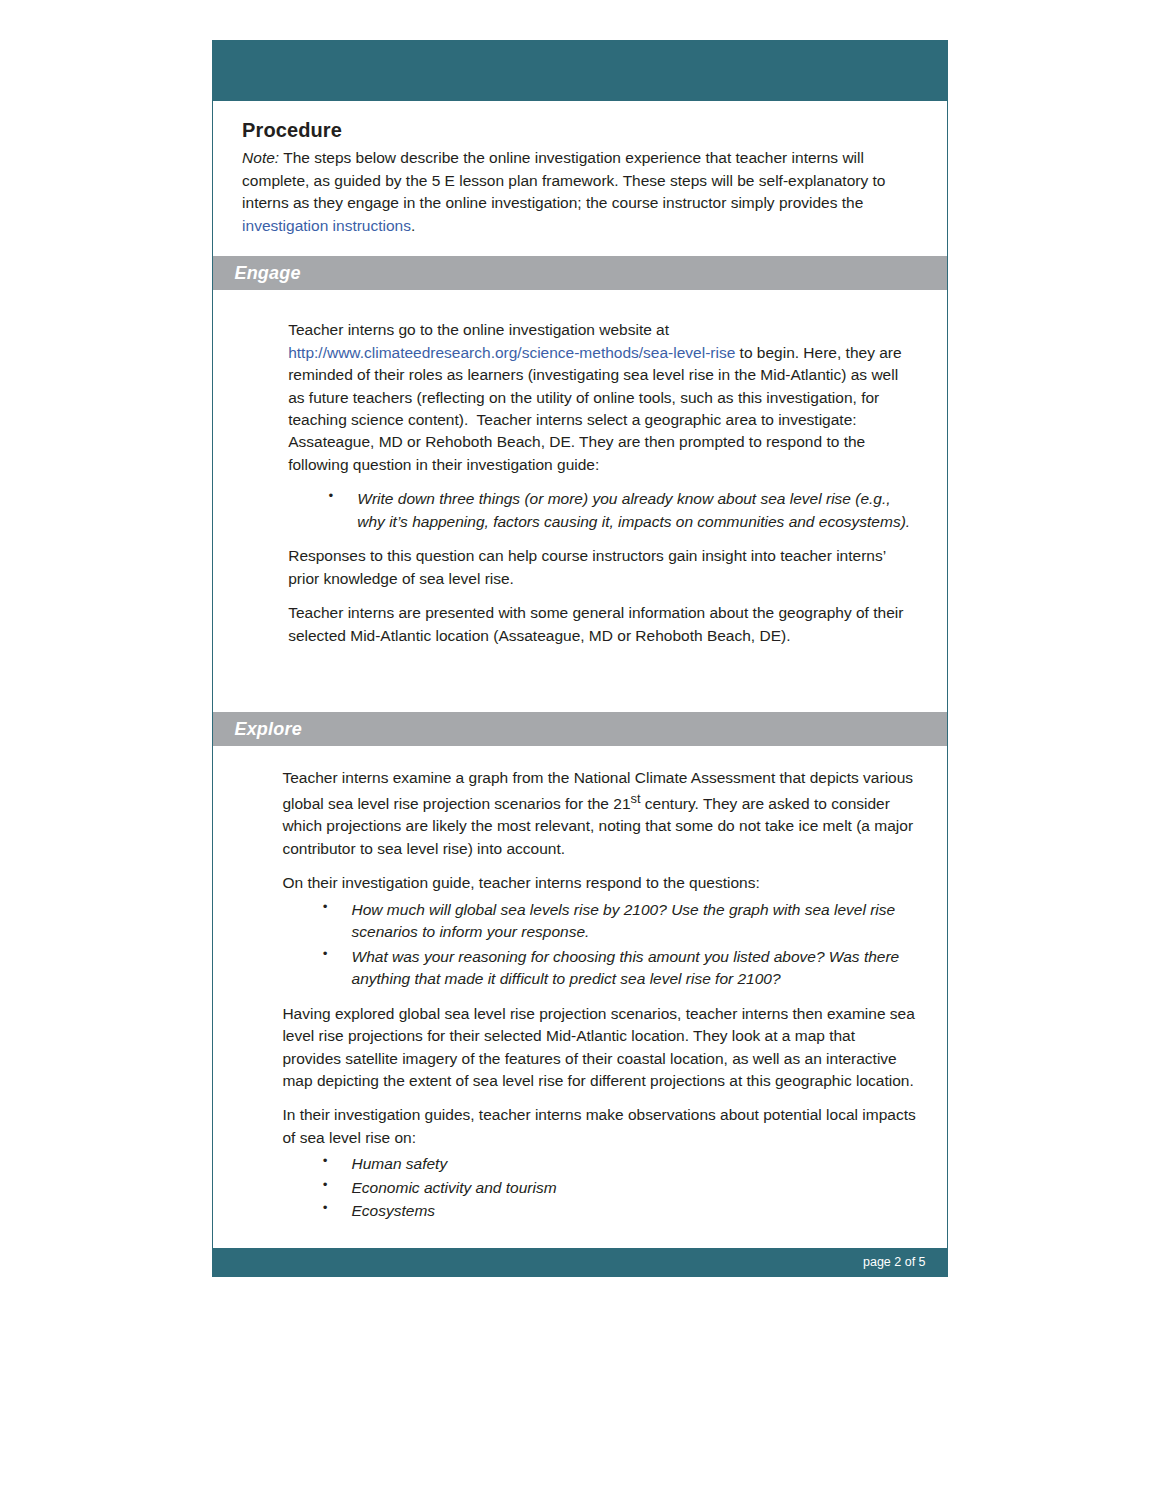Procedure
Note: The steps below describe the online investigation experience that teacher interns will complete, as guided by the 5 E lesson plan framework. These steps will be self-explanatory to interns as they engage in the online investigation; the course instructor simply provides the investigation instructions.
Engage
Teacher interns go to the online investigation website at http://www.climateedresearch.org/science-methods/sea-level-rise to begin. Here, they are reminded of their roles as learners (investigating sea level rise in the Mid-Atlantic) as well as future teachers (reflecting on the utility of online tools, such as this investigation, for teaching science content). Teacher interns select a geographic area to investigate: Assateague, MD or Rehoboth Beach, DE. They are then prompted to respond to the following question in their investigation guide:
Write down three things (or more) you already know about sea level rise (e.g., why it’s happening, factors causing it, impacts on communities and ecosystems).
Responses to this question can help course instructors gain insight into teacher interns’ prior knowledge of sea level rise.
Teacher interns are presented with some general information about the geography of their selected Mid-Atlantic location (Assateague, MD or Rehoboth Beach, DE).
Explore
Teacher interns examine a graph from the National Climate Assessment that depicts various global sea level rise projection scenarios for the 21st century. They are asked to consider which projections are likely the most relevant, noting that some do not take ice melt (a major contributor to sea level rise) into account.
On their investigation guide, teacher interns respond to the questions:
How much will global sea levels rise by 2100? Use the graph with sea level rise scenarios to inform your response.
What was your reasoning for choosing this amount you listed above? Was there anything that made it difficult to predict sea level rise for 2100?
Having explored global sea level rise projection scenarios, teacher interns then examine sea level rise projections for their selected Mid-Atlantic location. They look at a map that provides satellite imagery of the features of their coastal location, as well as an interactive map depicting the extent of sea level rise for different projections at this geographic location.
In their investigation guides, teacher interns make observations about potential local impacts of sea level rise on:
Human safety
Economic activity and tourism
Ecosystems
page 2 of 5